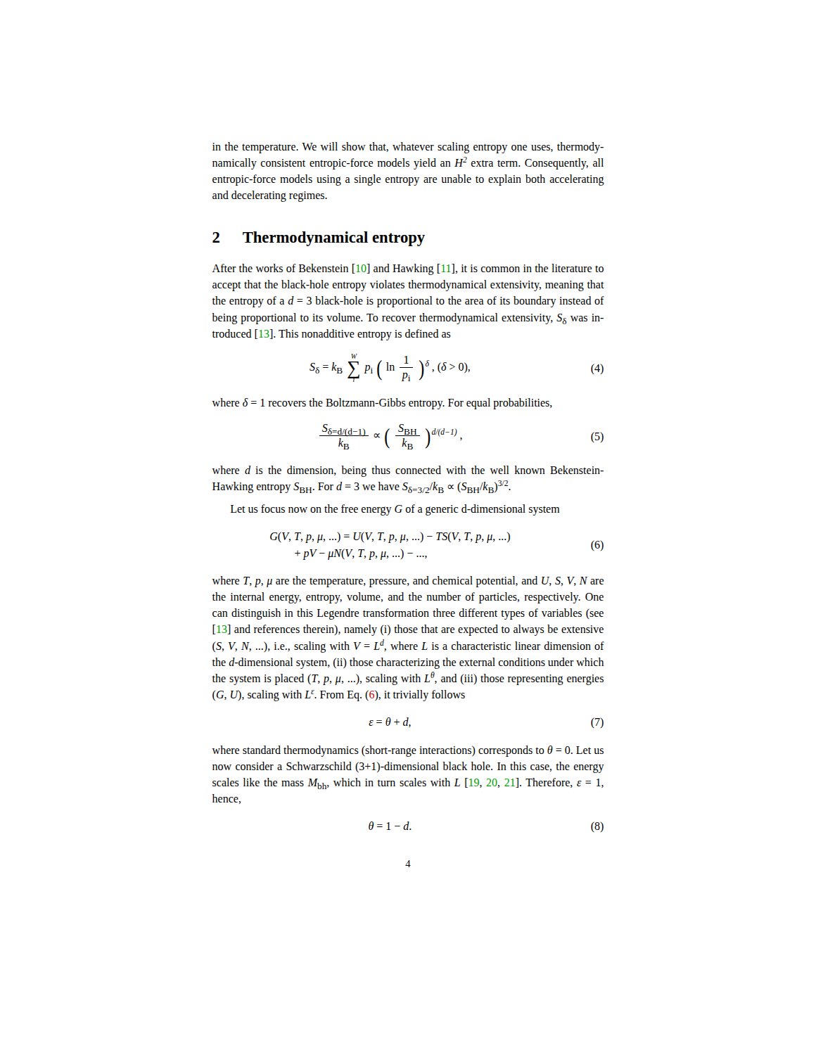in the temperature. We will show that, whatever scaling entropy one uses, thermodynamically consistent entropic-force models yield an H2 extra term. Consequently, all entropic-force models using a single entropy are unable to explain both accelerating and decelerating regimes.
2 Thermodynamical entropy
After the works of Bekenstein [10] and Hawking [11], it is common in the literature to accept that the black-hole entropy violates thermodynamical extensivity, meaning that the entropy of a d = 3 black-hole is proportional to the area of its boundary instead of being proportional to its volume. To recover thermodynamical extensivity, Sδ was introduced [13]. This nonadditive entropy is defined as
Sδ = kB W∑i pi ( ln 1 pi ) δ , (δ > 0),
(4)
where δ = 1 recovers the Boltzmann-Gibbs entropy. For equal probabilities,
Sδ=d/(d−1) kB ∝ ( SBH kB ) d/(d−1) ,
(5)
where d is the dimension, being thus connected with the well known Bekenstein-Hawking entropy SBH. For d = 3 we have Sδ=3/2/kB ∝ (SBH/kB)3/2.
Let us focus now on the free energy G of a generic d-dimensional system
G(V, T, p, μ, ...) = U(V, T, p, μ, ...) − TS(V, T, p, μ, ...)
+ pV − μN(V, T, p, μ, ...) − ...,
(6)
where T, p, μ are the temperature, pressure, and chemical potential, and U, S, V, N are the internal energy, entropy, volume, and the number of particles, respectively. One can distinguish in this Legendre transformation three different types of variables (see [13] and references therein), namely (i) those that are expected to always be extensive (S, V, N, ...), i.e., scaling with V = Ld, where L is a characteristic linear dimension of the d-dimensional system, (ii) those characterizing the external conditions under which the system is placed (T, p, μ, ...), scaling with Lθ, and (iii) those representing energies (G, U), scaling with Lε. From Eq. (6), it trivially follows
ε = θ + d,
(7)
where standard thermodynamics (short-range interactions) corresponds to θ = 0. Let us now consider a Schwarzschild (3+1)-dimensional black hole. In this case, the energy scales like the mass Mbh, which in turn scales with L [19, 20, 21]. Therefore, ε = 1, hence,
θ = 1 − d.
(8)
4